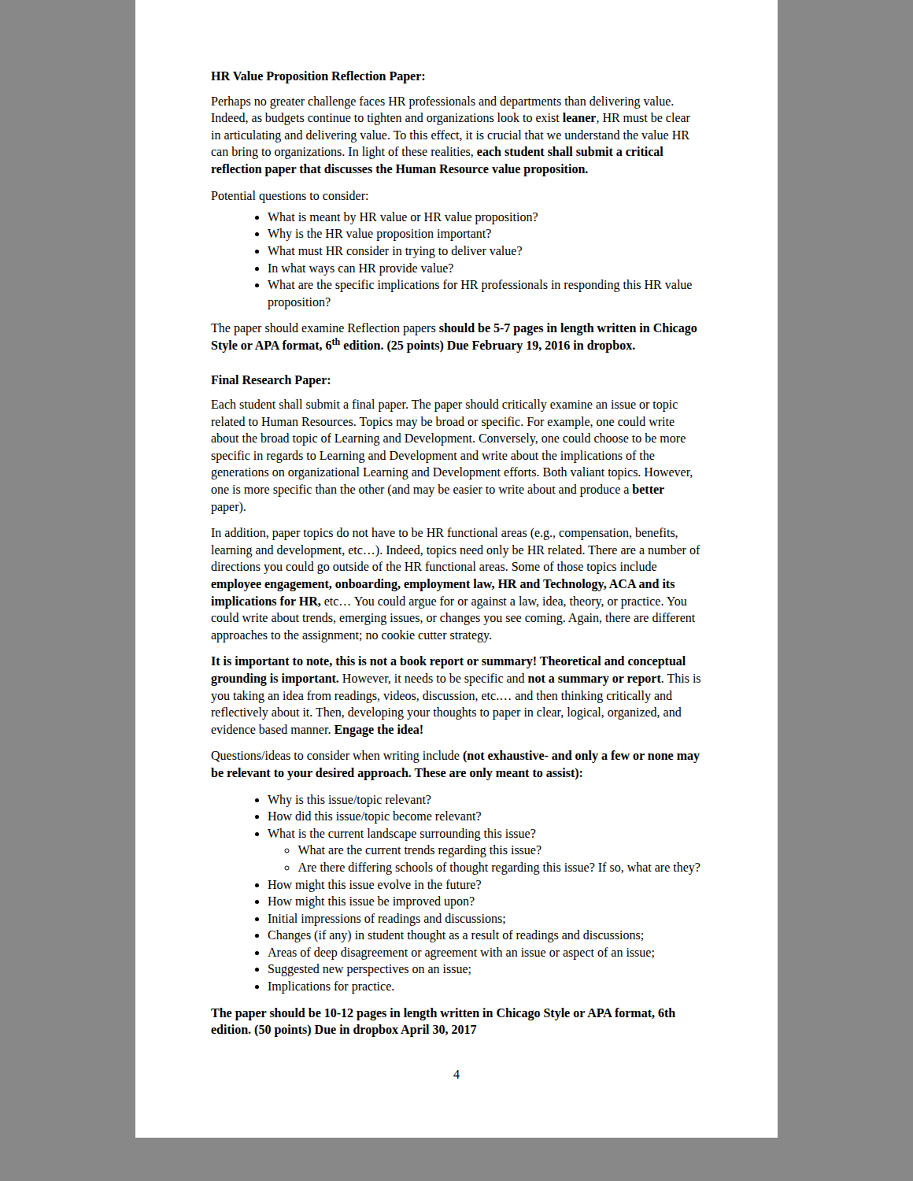HR Value Proposition Reflection Paper:
Perhaps no greater challenge faces HR professionals and departments than delivering value. Indeed, as budgets continue to tighten and organizations look to exist leaner, HR must be clear in articulating and delivering value. To this effect, it is crucial that we understand the value HR can bring to organizations. In light of these realities, each student shall submit a critical reflection paper that discusses the Human Resource value proposition.
Potential questions to consider:
What is meant by HR value or HR value proposition?
Why is the HR value proposition important?
What must HR consider in trying to deliver value?
In what ways can HR provide value?
What are the specific implications for HR professionals in responding this HR value proposition?
The paper should examine Reflection papers should be 5-7 pages in length written in Chicago Style or APA format, 6th edition. (25 points) Due February 19, 2016 in dropbox.
Final Research Paper:
Each student shall submit a final paper. The paper should critically examine an issue or topic related to Human Resources. Topics may be broad or specific. For example, one could write about the broad topic of Learning and Development. Conversely, one could choose to be more specific in regards to Learning and Development and write about the implications of the generations on organizational Learning and Development efforts. Both valiant topics. However, one is more specific than the other (and may be easier to write about and produce a better paper).
In addition, paper topics do not have to be HR functional areas (e.g., compensation, benefits, learning and development, etc…). Indeed, topics need only be HR related. There are a number of directions you could go outside of the HR functional areas. Some of those topics include employee engagement, onboarding, employment law, HR and Technology, ACA and its implications for HR, etc… You could argue for or against a law, idea, theory, or practice. You could write about trends, emerging issues, or changes you see coming. Again, there are different approaches to the assignment; no cookie cutter strategy.
It is important to note, this is not a book report or summary! Theoretical and conceptual grounding is important. However, it needs to be specific and not a summary or report. This is you taking an idea from readings, videos, discussion, etc.… and then thinking critically and reflectively about it. Then, developing your thoughts to paper in clear, logical, organized, and evidence based manner. Engage the idea!
Questions/ideas to consider when writing include (not exhaustive- and only a few or none may be relevant to your desired approach. These are only meant to assist):
Why is this issue/topic relevant?
How did this issue/topic become relevant?
What is the current landscape surrounding this issue?
What are the current trends regarding this issue?
Are there differing schools of thought regarding this issue? If so, what are they?
How might this issue evolve in the future?
How might this issue be improved upon?
Initial impressions of readings and discussions;
Changes (if any) in student thought as a result of readings and discussions;
Areas of deep disagreement or agreement with an issue or aspect of an issue;
Suggested new perspectives on an issue;
Implications for practice.
The paper should be 10-12 pages in length written in Chicago Style or APA format, 6th edition. (50 points) Due in dropbox April 30, 2017
4